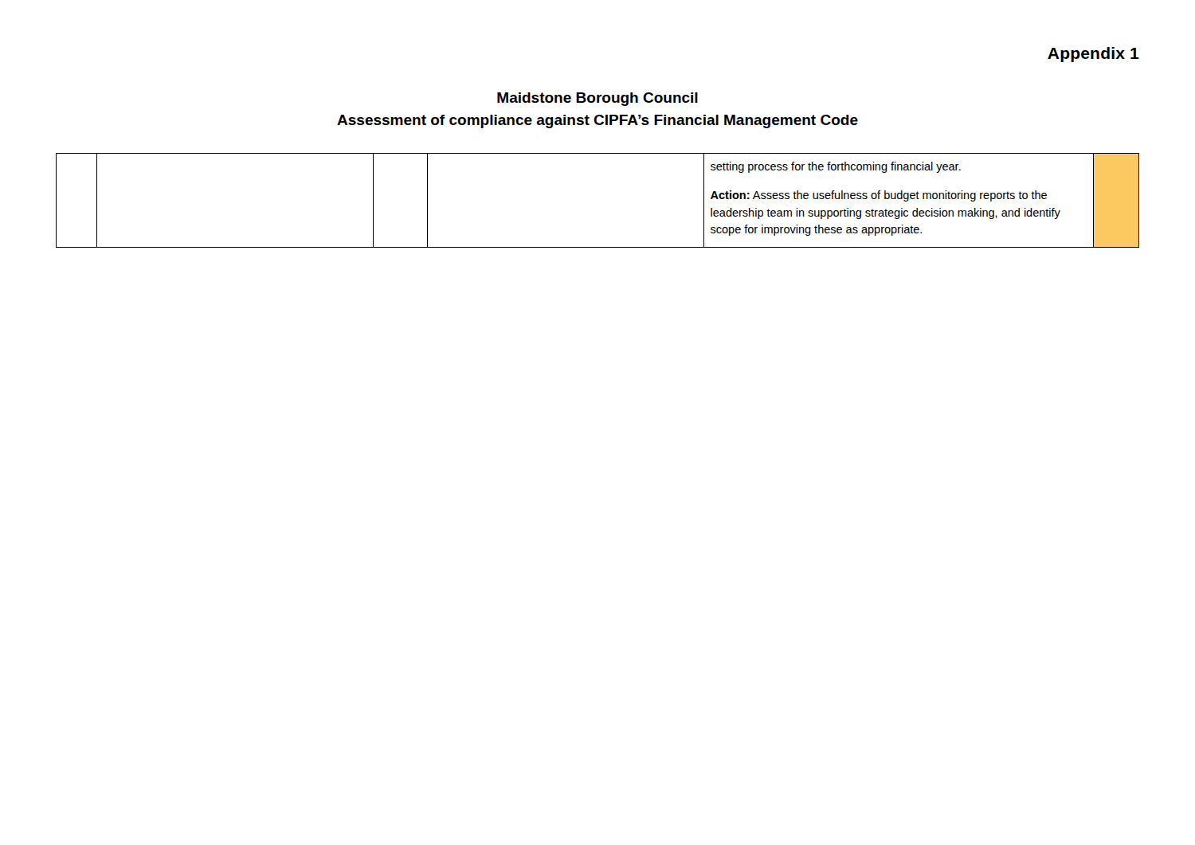Appendix 1
Maidstone Borough Council
Assessment of compliance against CIPFA’s Financial Management Code
| | | | | setting process for the forthcoming financial year. Action: Assess the usefulness of budget monitoring reports to the leadership team in supporting strategic decision making, and identify scope for improving these as appropriate. | |